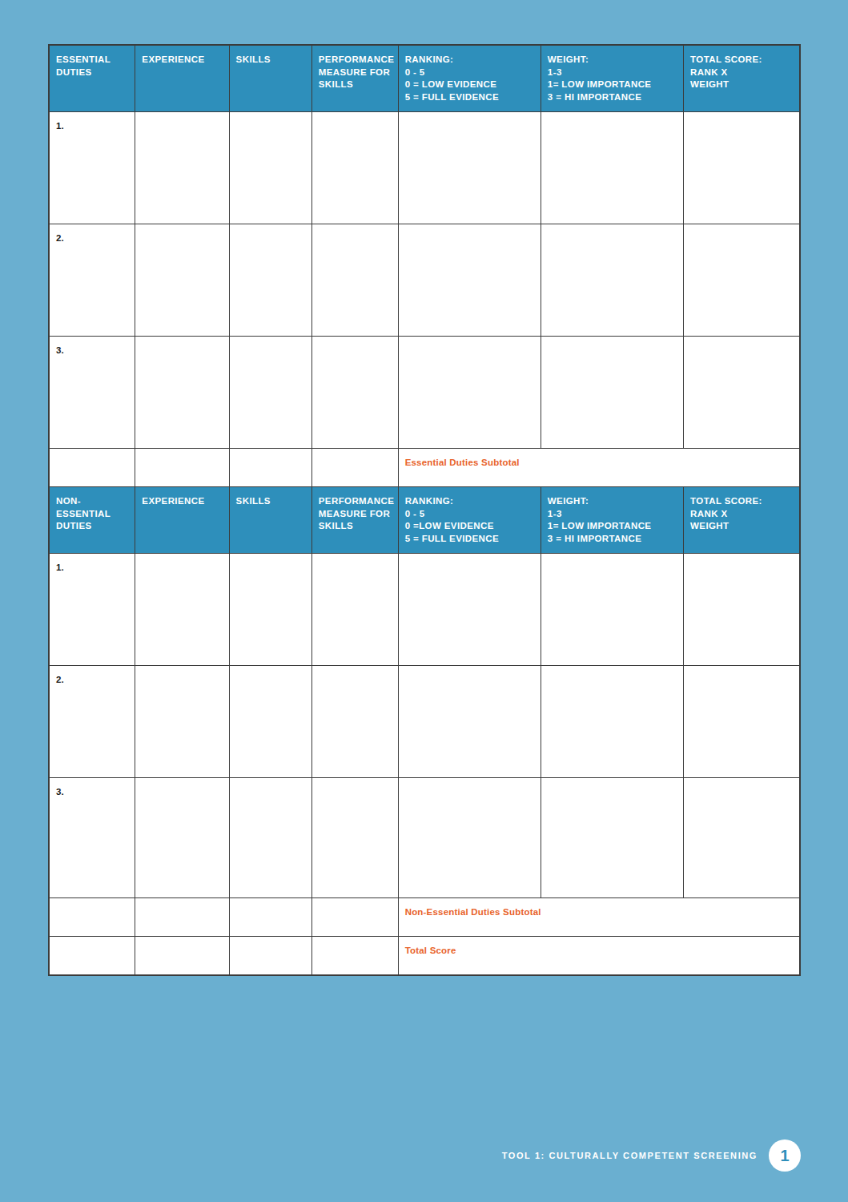| Essential Duties | Experience | Skills | Performance Measure for Skills | Ranking: 0 - 5 0 = Low Evidence 5 = Full Evidence | Weight: 1-3 1= Low Importance 3 = Hi Importance | Total Score: Rank x Weight |
| --- | --- | --- | --- | --- | --- | --- |
| 1. | | | | | | |
| 2. | | | | | | |
| 3. | | | | | | |
| | | | | Essential Duties Subtotal |
| Non- Essential Duties | Experience | Skills | Performance Measure for Skills | Ranking: 0 - 5 0 =Low Evidence 5 = Full Evidence | Weight: 1-3 1= Low Importance 3 = Hi Importance | Total Score: Rank x Weight |
| 1. | | | | | | |
| 2. | | | | | | |
| 3. | | | | | | |
| | | | | Non-Essential Duties Subtotal |
| | | | | Total Score |
Tool 1: Culturally Competent Screening
1